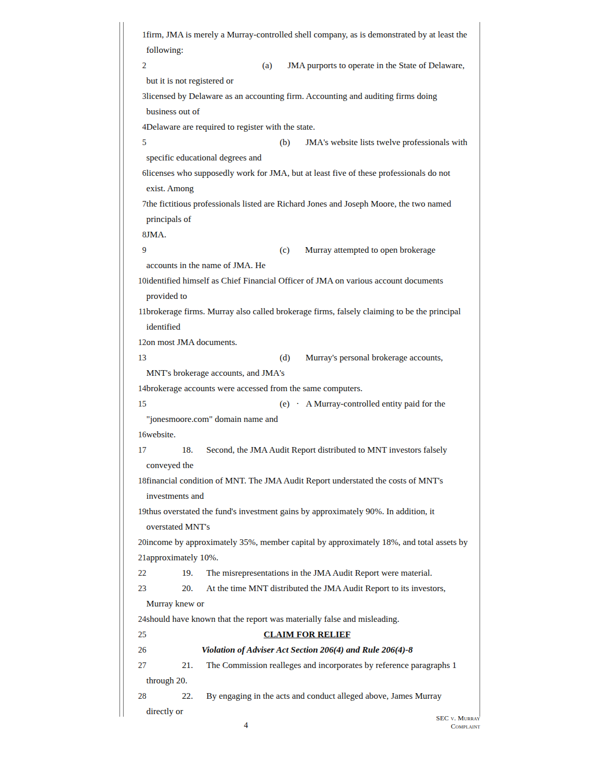| 1 | firm, JMA is merely a Murray-controlled shell company, as is demonstrated by at least the following: |
| 2 | (a) JMA purports to operate in the State of Delaware, but it is not registered or |
| 3 | licensed by Delaware as an accounting firm. Accounting and auditing firms doing business out of |
| 4 | Delaware are required to register with the state. |
| 5 | (b) JMA's website lists twelve professionals with specific educational degrees and |
| 6 | licenses who supposedly work for JMA, but at least five of these professionals do not exist. Among |
| 7 | the fictitious professionals listed are Richard Jones and Joseph Moore, the two named principals of |
| 8 | JMA. |
| 9 | (c) Murray attempted to open brokerage accounts in the name of JMA. He |
| 10 | identified himself as Chief Financial Officer of JMA on various account documents provided to |
| 11 | brokerage firms. Murray also called brokerage firms, falsely claiming to be the principal identified |
| 12 | on most JMA documents. |
| 13 | (d) Murray's personal brokerage accounts, MNT's brokerage accounts, and JMA's |
| 14 | brokerage accounts were accessed from the same computers. |
| 15 | (e) · A Murray-controlled entity paid for the "jonesmoore.com" domain name and |
| 16 | website. |
| 17 | 18. Second, the JMA Audit Report distributed to MNT investors falsely conveyed the |
| 18 | financial condition of MNT. The JMA Audit Report understated the costs of MNT's investments and |
| 19 | thus overstated the fund's investment gains by approximately 90%. In addition, it overstated MNT's |
| 20 | income by approximately 35%, member capital by approximately 18%, and total assets by |
| 21 | approximately 10%. |
| 22 | 19. The misrepresentations in the JMA Audit Report were material. |
| 23 | 20. At the time MNT distributed the JMA Audit Report to its investors, Murray knew or |
| 24 | should have known that the report was materially false and misleading. |
| 25 | CLAIM FOR RELIEF |
| 26 | Violation of Adviser Act Section 206(4) and Rule 206(4)-8 |
| 27 | 21. The Commission realleges and incorporates by reference paragraphs 1 through 20. |
| 28 | 22. By engaging in the acts and conduct alleged above, James Murray directly or |
4
SEC v. Murray Complaint